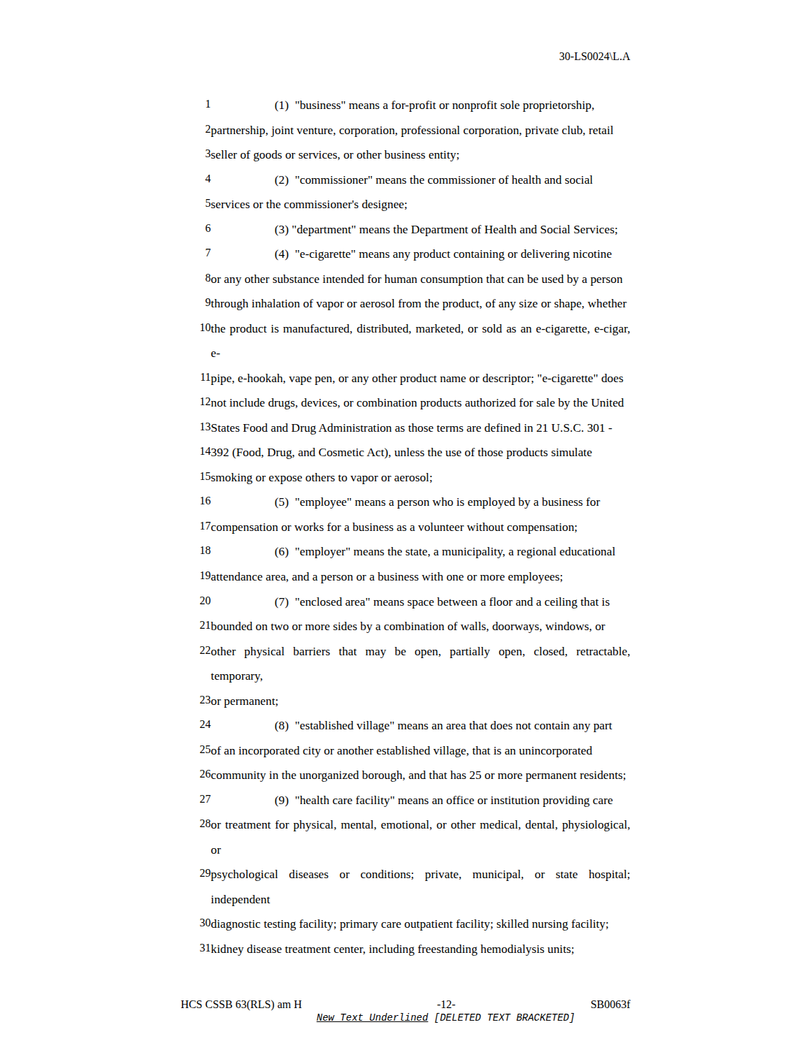30-LS0024\L.A
| 1 | (1) "business" means a for-profit or nonprofit sole proprietorship, |
| 2 | partnership, joint venture, corporation, professional corporation, private club, retail |
| 3 | seller of goods or services, or other business entity; |
| 4 | (2) "commissioner" means the commissioner of health and social |
| 5 | services or the commissioner's designee; |
| 6 | (3) "department" means the Department of Health and Social Services; |
| 7 | (4) "e-cigarette" means any product containing or delivering nicotine |
| 8 | or any other substance intended for human consumption that can be used by a person |
| 9 | through inhalation of vapor or aerosol from the product, of any size or shape, whether |
| 10 | the product is manufactured, distributed, marketed, or sold as an e-cigarette, e-cigar, e- |
| 11 | pipe, e-hookah, vape pen, or any other product name or descriptor; "e-cigarette" does |
| 12 | not include drugs, devices, or combination products authorized for sale by the United |
| 13 | States Food and Drug Administration as those terms are defined in 21 U.S.C. 301 - |
| 14 | 392 (Food, Drug, and Cosmetic Act), unless the use of those products simulate |
| 15 | smoking or expose others to vapor or aerosol; |
| 16 | (5) "employee" means a person who is employed by a business for |
| 17 | compensation or works for a business as a volunteer without compensation; |
| 18 | (6) "employer" means the state, a municipality, a regional educational |
| 19 | attendance area, and a person or a business with one or more employees; |
| 20 | (7) "enclosed area" means space between a floor and a ceiling that is |
| 21 | bounded on two or more sides by a combination of walls, doorways, windows, or |
| 22 | other physical barriers that may be open, partially open, closed, retractable, temporary, |
| 23 | or permanent; |
| 24 | (8) "established village" means an area that does not contain any part |
| 25 | of an incorporated city or another established village, that is an unincorporated |
| 26 | community in the unorganized borough, and that has 25 or more permanent residents; |
| 27 | (9) "health care facility" means an office or institution providing care |
| 28 | or treatment for physical, mental, emotional, or other medical, dental, physiological, or |
| 29 | psychological diseases or conditions; private, municipal, or state hospital; independent |
| 30 | diagnostic testing facility; primary care outpatient facility; skilled nursing facility; |
| 31 | kidney disease treatment center, including freestanding hemodialysis units; |
HCS CSSB 63(RLS) am H -12- SB0063f
New Text Underlined [DELETED TEXT BRACKETED]